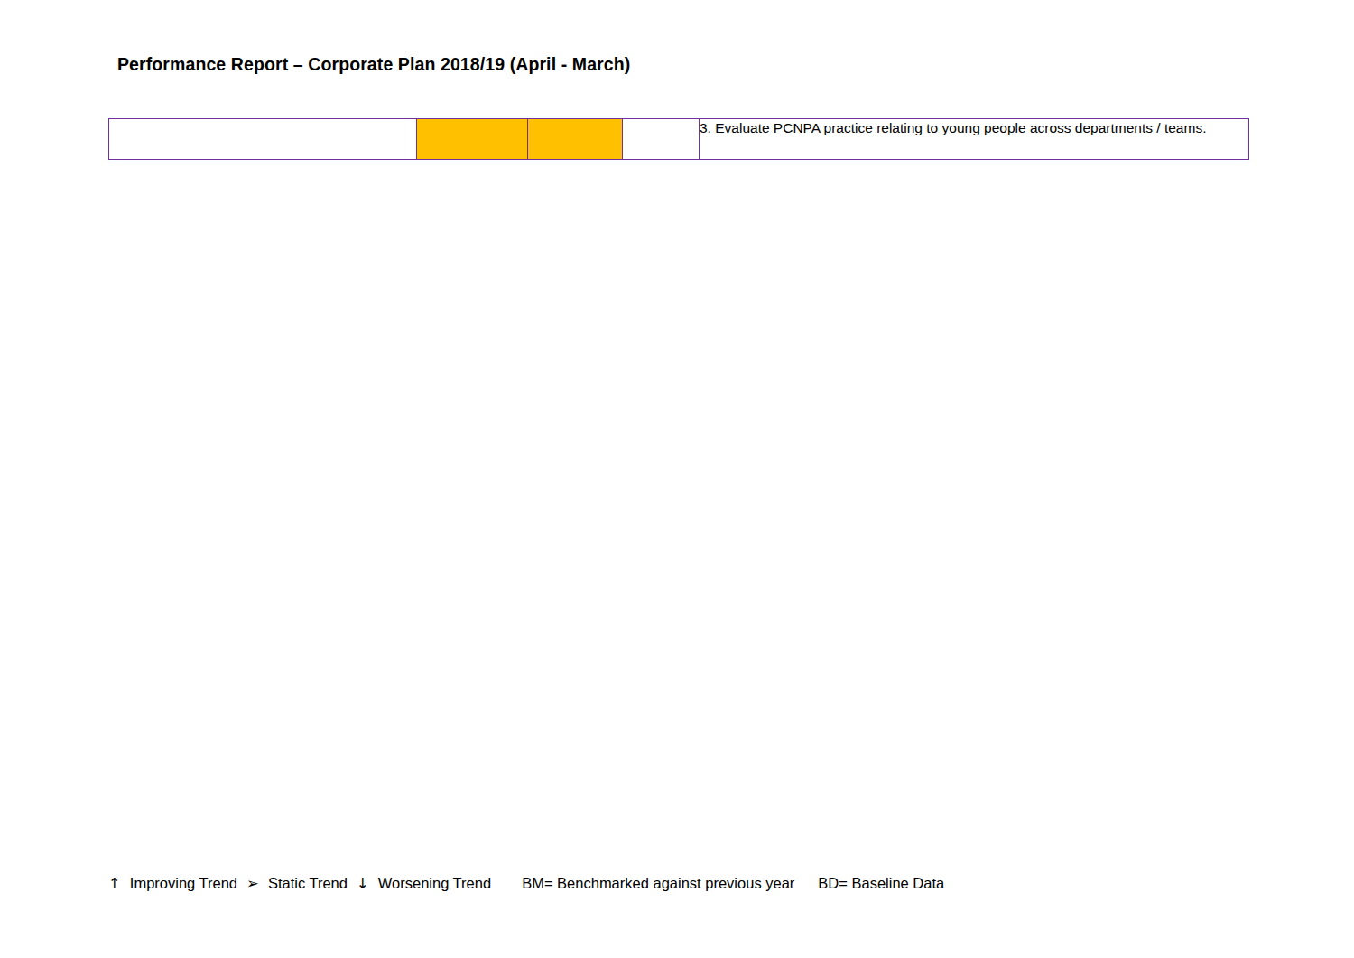Performance Report – Corporate Plan 2018/19 (April - March)
| | | | | 3. Evaluate PCNPA practice relating to young people across departments / teams. |
↑ Improving Trend ➢ Static Trend ↓ Worsening Trend BM= Benchmarked against previous year BD= Baseline Data